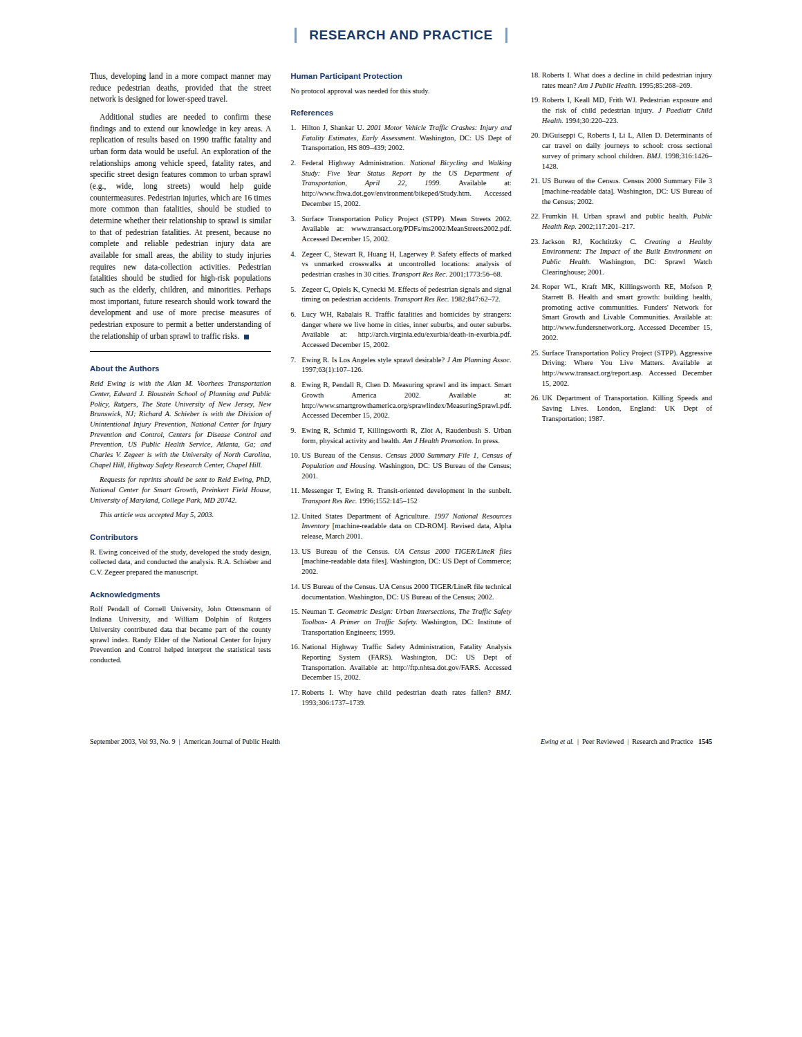RESEARCH AND PRACTICE
Thus, developing land in a more compact manner may reduce pedestrian deaths, provided that the street network is designed for lower-speed travel.
Additional studies are needed to confirm these findings and to extend our knowledge in key areas. A replication of results based on 1990 traffic fatality and urban form data would be useful. An exploration of the relationships among vehicle speed, fatality rates, and specific street design features common to urban sprawl (e.g., wide, long streets) would help guide countermeasures. Pedestrian injuries, which are 16 times more common than fatalities, should be studied to determine whether their relationship to sprawl is similar to that of pedestrian fatalities. At present, because no complete and reliable pedestrian injury data are available for small areas, the ability to study injuries requires new data-collection activities. Pedestrian fatalities should be studied for high-risk populations such as the elderly, children, and minorities. Perhaps most important, future research should work toward the development and use of more precise measures of pedestrian exposure to permit a better understanding of the relationship of urban sprawl to traffic risks.
About the Authors
Reid Ewing is with the Alan M. Voorhees Transportation Center, Edward J. Bloustein School of Planning and Public Policy, Rutgers, The State University of New Jersey, New Brunswick, NJ; Richard A. Schieber is with the Division of Unintentional Injury Prevention, National Center for Injury Prevention and Control, Centers for Disease Control and Prevention, US Public Health Service, Atlanta, Ga; and Charles V. Zegeer is with the University of North Carolina, Chapel Hill, Highway Safety Research Center, Chapel Hill.
Requests for reprints should be sent to Reid Ewing, PhD, National Center for Smart Growth, Preinkert Field House, University of Maryland, College Park, MD 20742.
This article was accepted May 5, 2003.
Contributors
R. Ewing conceived of the study, developed the study design, collected data, and conducted the analysis. R.A. Schieber and C.V. Zegeer prepared the manuscript.
Acknowledgments
Rolf Pendall of Cornell University, John Ottensmann of Indiana University, and William Dolphin of Rutgers University contributed data that became part of the county sprawl index. Randy Elder of the National Center for Injury Prevention and Control helped interpret the statistical tests conducted.
Human Participant Protection
No protocol approval was needed for this study.
References
1. Hilton J, Shankar U. 2001 Motor Vehicle Traffic Crashes: Injury and Fatality Estimates, Early Assessment. Washington, DC: US Dept of Transportation, HS 809–439; 2002.
2. Federal Highway Administration. National Bicycling and Walking Study: Five Year Status Report by the US Department of Transportation, April 22, 1999. Available at: http://www.fhwa.dot.gov/environment/bikeped/Study.htm. Accessed December 15, 2002.
3. Surface Transportation Policy Project (STPP). Mean Streets 2002. Available at: www.transact.org/PDFs/ms2002/MeanStreets2002.pdf. Accessed December 15, 2002.
4. Zegeer C, Stewart R, Huang H, Lagerwey P. Safety effects of marked vs unmarked crosswalks at uncontrolled locations: analysis of pedestrian crashes in 30 cities. Transport Res Rec. 2001;1773:56–68.
5. Zegeer C, Opiels K, Cynecki M. Effects of pedestrian signals and signal timing on pedestrian accidents. Transport Res Rec. 1982;847:62–72.
6. Lucy WH, Rabalais R. Traffic fatalities and homicides by strangers: danger where we live home in cities, inner suburbs, and outer suburbs. Available at: http://arch.virginia.edu/exurbia/death-in-exurbia.pdf. Accessed December 15, 2002.
7. Ewing R. Is Los Angeles style sprawl desirable? J Am Planning Assoc. 1997;63(1):107–126.
8. Ewing R, Pendall R, Chen D. Measuring sprawl and its impact. Smart Growth America 2002. Available at: http://www.smartgrowthamerica.org/sprawlindex/MeasuringSprawl.pdf. Accessed December 15, 2002.
9. Ewing R, Schmid T, Killingsworth R, Zlot A, Raudenbush S. Urban form, physical activity and health. Am J Health Promotion. In press.
10. US Bureau of the Census. Census 2000 Summary File 1, Census of Population and Housing. Washington, DC: US Bureau of the Census; 2001.
11. Messenger T, Ewing R. Transit-oriented development in the sunbelt. Transport Res Rec. 1996;1552:145–152
12. United States Department of Agriculture. 1997 National Resources Inventory [machine-readable data on CD-ROM]. Revised data, Alpha release, March 2001.
13. US Bureau of the Census. UA Census 2000 TIGER/LineR files [machine-readable data files]. Washington, DC: US Dept of Commerce; 2002.
14. US Bureau of the Census. UA Census 2000 TIGER/LineR file technical documentation. Washington, DC: US Bureau of the Census; 2002.
15. Neuman T. Geometric Design: Urban Intersections, The Traffic Safety Toolbox- A Primer on Traffic Safety. Washington, DC: Institute of Transportation Engineers; 1999.
16. National Highway Traffic Safety Administration, Fatality Analysis Reporting System (FARS). Washington, DC: US Dept of Transportation. Available at: http://ftp.nhtsa.dot.gov/FARS. Accessed December 15, 2002.
17. Roberts I. Why have child pedestrian death rates fallen? BMJ. 1993;306:1737–1739.
18. Roberts I. What does a decline in child pedestrian injury rates mean? Am J Public Health. 1995;85:268–269.
19. Roberts I, Keall MD, Frith WJ. Pedestrian exposure and the risk of child pedestrian injury. J Paediatr Child Health. 1994;30:220–223.
20. DiGuiseppi C, Roberts I, Li L, Allen D. Determinants of car travel on daily journeys to school: cross sectional survey of primary school children. BMJ. 1998;316:1426–1428.
21. US Bureau of the Census. Census 2000 Summary File 3 [machine-readable data]. Washington, DC: US Bureau of the Census; 2002.
22. Frumkin H. Urban sprawl and public health. Public Health Rep. 2002;117:201–217.
23. Jackson RJ, Kochtitzky C. Creating a Healthy Environment: The Impact of the Built Environment on Public Health. Washington, DC: Sprawl Watch Clearinghouse; 2001.
24. Roper WL, Kraft MK, Killingsworth RE, Mofson P, Starrett B. Health and smart growth: building health, promoting active communities. Funders' Network for Smart Growth and Livable Communities. Available at: http://www.fundersnetwork.org. Accessed December 15, 2002.
25. Surface Transportation Policy Project (STPP). Aggressive Driving: Where You Live Matters. Available at http://www.transact.org/report.asp. Accessed December 15, 2002.
26. UK Department of Transportation. Killing Speeds and Saving Lives. London, England: UK Dept of Transportation; 1987.
September 2003, Vol 93, No. 9 | American Journal of Public Health
Ewing et al. | Peer Reviewed | Research and Practice 1545